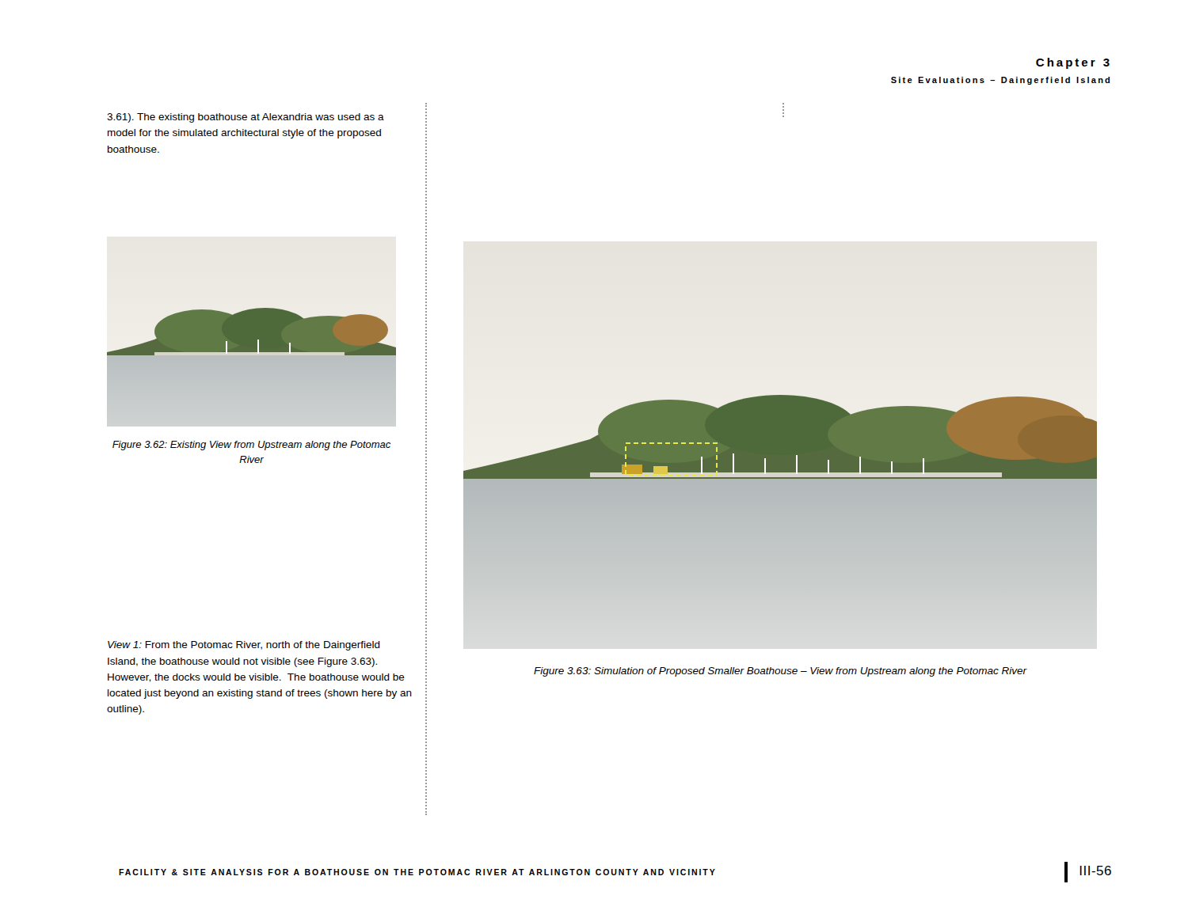Chapter 3
Site Evaluations – Daingerfield Island
3.61). The existing boathouse at Alexandria was used as a model for the simulated architectural style of the proposed boathouse.
Figure 3.62: Existing View from Upstream along the Potomac River
View 1: From the Potomac River, north of the Daingerfield Island, the boathouse would not visible (see Figure 3.63). However, the docks would be visible. The boathouse would be located just beyond an existing stand of trees (shown here by an outline).
Figure 3.63: Simulation of Proposed Smaller Boathouse – View from Upstream along the Potomac River
FACILITY & SITE ANALYSIS FOR A BOATHOUSE ON THE POTOMAC RIVER AT ARLINGTON COUNTY AND VICINITY
III-56